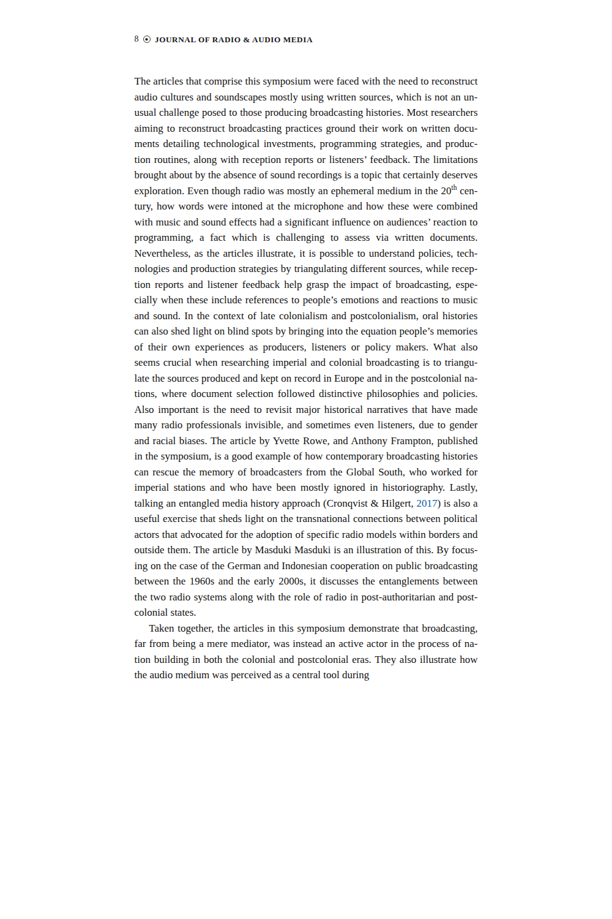8 ● JOURNAL OF RADIO & AUDIO MEDIA
The articles that comprise this symposium were faced with the need to reconstruct audio cultures and soundscapes mostly using written sources, which is not an unusual challenge posed to those producing broadcasting histories. Most researchers aiming to reconstruct broadcasting practices ground their work on written documents detailing technological investments, programming strategies, and production routines, along with reception reports or listeners’ feedback. The limitations brought about by the absence of sound recordings is a topic that certainly deserves exploration. Even though radio was mostly an ephemeral medium in the 20th century, how words were intoned at the microphone and how these were combined with music and sound effects had a significant influence on audiences’ reaction to programming, a fact which is challenging to assess via written documents. Nevertheless, as the articles illustrate, it is possible to understand policies, technologies and production strategies by triangulating different sources, while reception reports and listener feedback help grasp the impact of broadcasting, especially when these include references to people’s emotions and reactions to music and sound. In the context of late colonialism and postcolonialism, oral histories can also shed light on blind spots by bringing into the equation people’s memories of their own experiences as producers, listeners or policy makers. What also seems crucial when researching imperial and colonial broadcasting is to triangulate the sources produced and kept on record in Europe and in the postcolonial nations, where document selection followed distinctive philosophies and policies. Also important is the need to revisit major historical narratives that have made many radio professionals invisible, and sometimes even listeners, due to gender and racial biases. The article by Yvette Rowe, and Anthony Frampton, published in the symposium, is a good example of how contemporary broadcasting histories can rescue the memory of broadcasters from the Global South, who worked for imperial stations and who have been mostly ignored in historiography. Lastly, talking an entangled media history approach (Cronqvist & Hilgert, 2017) is also a useful exercise that sheds light on the transnational connections between political actors that advocated for the adoption of specific radio models within borders and outside them. The article by Masduki Masduki is an illustration of this. By focusing on the case of the German and Indonesian cooperation on public broadcasting between the 1960s and the early 2000s, it discusses the entanglements between the two radio systems along with the role of radio in post-authoritarian and postcolonial states.
Taken together, the articles in this symposium demonstrate that broadcasting, far from being a mere mediator, was instead an active actor in the process of nation building in both the colonial and postcolonial eras. They also illustrate how the audio medium was perceived as a central tool during